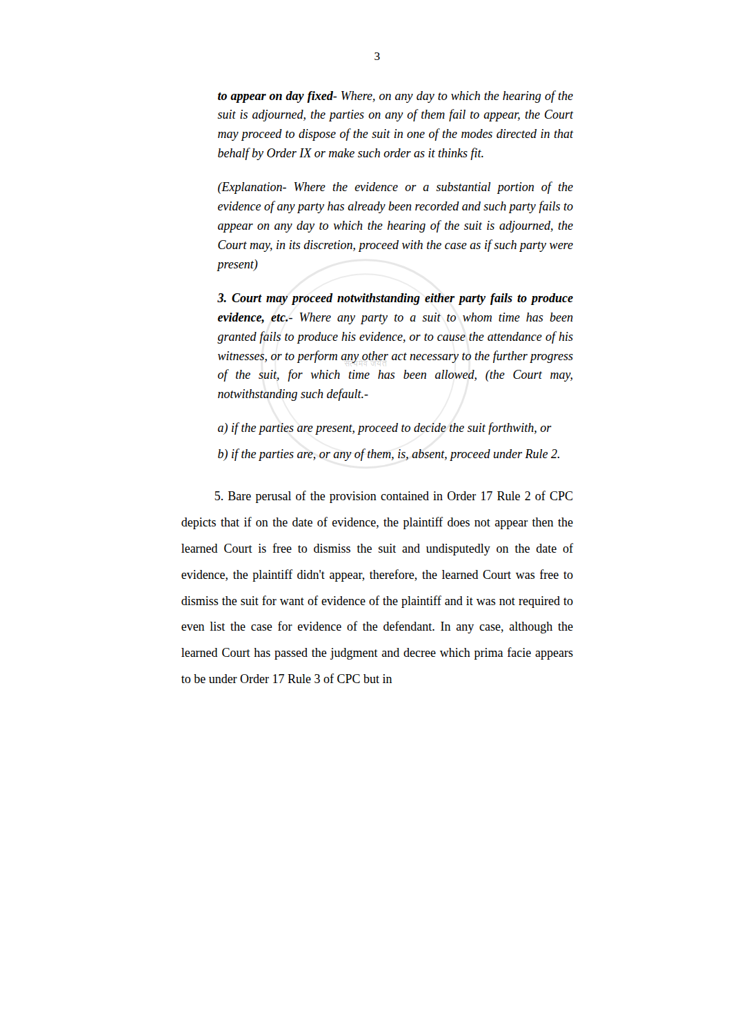3
सत्यमेव जयते
to appear on day fixed- Where, on any day to which the hearing of the suit is adjourned, the parties on any of them fail to appear, the Court may proceed to dispose of the suit in one of the modes directed in that behalf by Order IX or make such order as it thinks fit.
(Explanation- Where the evidence or a substantial portion of the evidence of any party has already been recorded and such party fails to appear on any day to which the hearing of the suit is adjourned, the Court may, in its discretion, proceed with the case as if such party were present)
3. Court may proceed notwithstanding either party fails to produce evidence, etc.- Where any party to a suit to whom time has been granted fails to produce his evidence, or to cause the attendance of his witnesses, or to perform any other act necessary to the further progress of the suit, for which time has been allowed, (the Court may, notwithstanding such default.-
a) if the parties are present, proceed to decide the suit forthwith, or
b) if the parties are, or any of them, is, absent, proceed under Rule 2.
5. Bare perusal of the provision contained in Order 17 Rule 2 of CPC depicts that if on the date of evidence, the plaintiff does not appear then the learned Court is free to dismiss the suit and undisputedly on the date of evidence, the plaintiff didn't appear, therefore, the learned Court was free to dismiss the suit for want of evidence of the plaintiff and it was not required to even list the case for evidence of the defendant. In any case, although the learned Court has passed the judgment and decree which prima facie appears to be under Order 17 Rule 3 of CPC but in